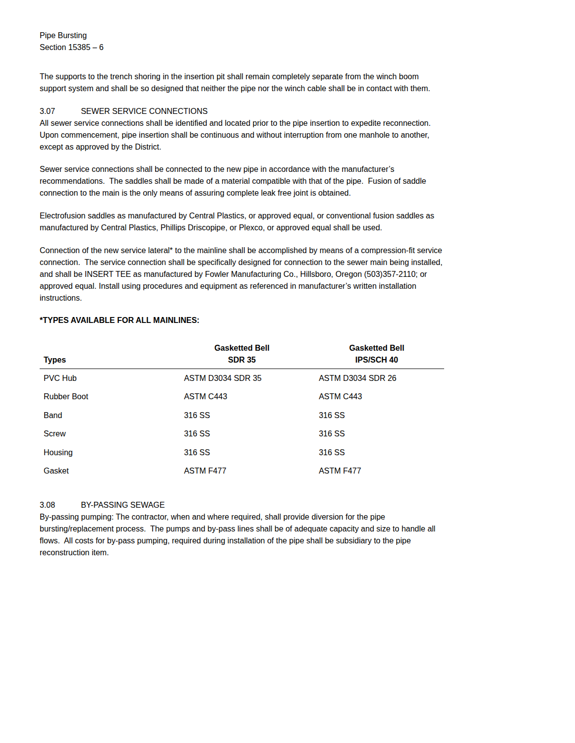Pipe Bursting
Section 15385 – 6
The supports to the trench shoring in the insertion pit shall remain completely separate from the winch boom support system and shall be so designed that neither the pipe nor the winch cable shall be in contact with them.
3.07 SEWER SERVICE CONNECTIONS
All sewer service connections shall be identified and located prior to the pipe insertion to expedite reconnection. Upon commencement, pipe insertion shall be continuous and without interruption from one manhole to another, except as approved by the District.
Sewer service connections shall be connected to the new pipe in accordance with the manufacturer’s recommendations. The saddles shall be made of a material compatible with that of the pipe. Fusion of saddle connection to the main is the only means of assuring complete leak free joint is obtained.
Electrofusion saddles as manufactured by Central Plastics, or approved equal, or conventional fusion saddles as manufactured by Central Plastics, Phillips Driscopipe, or Plexco, or approved equal shall be used.
Connection of the new service lateral* to the mainline shall be accomplished by means of a compression-fit service connection. The service connection shall be specifically designed for connection to the sewer main being installed, and shall be INSERT TEE as manufactured by Fowler Manufacturing Co., Hillsboro, Oregon (503)357-2110; or approved equal. Install using procedures and equipment as referenced in manufacturer’s written installation instructions.
*TYPES AVAILABLE FOR ALL MAINLINES:
| Types | Gasketted Bell SDR 35 | Gasketted Bell IPS/SCH 40 |
| --- | --- | --- |
| PVC Hub | ASTM D3034 SDR 35 | ASTM D3034 SDR 26 |
| Rubber Boot | ASTM C443 | ASTM C443 |
| Band | 316 SS | 316 SS |
| Screw | 316 SS | 316 SS |
| Housing | 316 SS | 316 SS |
| Gasket | ASTM F477 | ASTM F477 |
3.08 BY-PASSING SEWAGE
By-passing pumping: The contractor, when and where required, shall provide diversion for the pipe bursting/replacement process. The pumps and by-pass lines shall be of adequate capacity and size to handle all flows. All costs for by-pass pumping, required during installation of the pipe shall be subsidiary to the pipe reconstruction item.